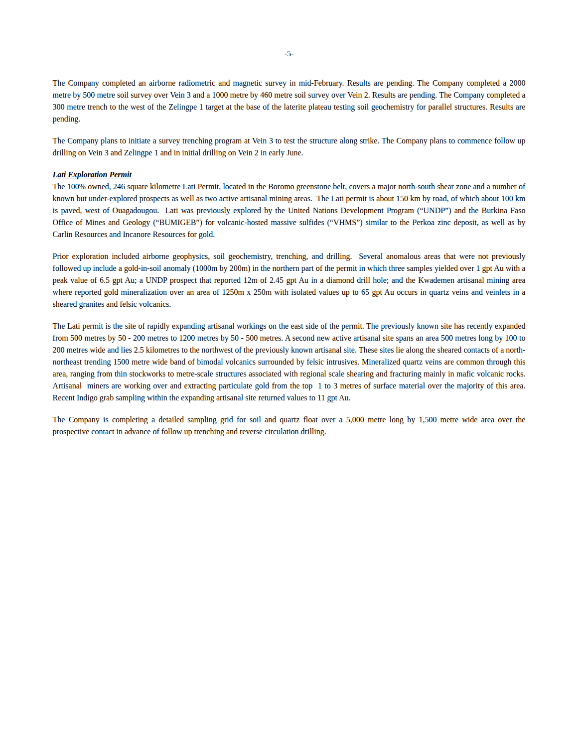-5-
The Company completed an airborne radiometric and magnetic survey in mid-February. Results are pending. The Company completed a 2000 metre by 500 metre soil survey over Vein 3 and a 1000 metre by 460 metre soil survey over Vein 2. Results are pending. The Company completed a 300 metre trench to the west of the Zelingpe 1 target at the base of the laterite plateau testing soil geochemistry for parallel structures. Results are pending.
The Company plans to initiate a survey trenching program at Vein 3 to test the structure along strike. The Company plans to commence follow up drilling on Vein 3 and Zelingpe 1 and in initial drilling on Vein 2 in early June.
Lati Exploration Permit
The 100% owned, 246 square kilometre Lati Permit, located in the Boromo greenstone belt, covers a major north-south shear zone and a number of known but under-explored prospects as well as two active artisanal mining areas. The Lati permit is about 150 km by road, of which about 100 km is paved, west of Ouagadougou. Lati was previously explored by the United Nations Development Program (“UNDP”) and the Burkina Faso Office of Mines and Geology (“BUMIGEB”) for volcanic-hosted massive sulfides (“VHMS”) similar to the Perkoa zinc deposit, as well as by Carlin Resources and Incanore Resources for gold.
Prior exploration included airborne geophysics, soil geochemistry, trenching, and drilling. Several anomalous areas that were not previously followed up include a gold-in-soil anomaly (1000m by 200m) in the northern part of the permit in which three samples yielded over 1 gpt Au with a peak value of 6.5 gpt Au; a UNDP prospect that reported 12m of 2.45 gpt Au in a diamond drill hole; and the Kwademen artisanal mining area where reported gold mineralization over an area of 1250m x 250m with isolated values up to 65 gpt Au occurs in quartz veins and veinlets in a sheared granites and felsic volcanics.
The Lati permit is the site of rapidly expanding artisanal workings on the east side of the permit. The previously known site has recently expanded from 500 metres by 50 - 200 metres to 1200 metres by 50 - 500 metres. A second new active artisanal site spans an area 500 metres long by 100 to 200 metres wide and lies 2.5 kilometres to the northwest of the previously known artisanal site. These sites lie along the sheared contacts of a north-northeast trending 1500 metre wide band of bimodal volcanics surrounded by felsic intrusives. Mineralized quartz veins are common through this area, ranging from thin stockworks to metre-scale structures associated with regional scale shearing and fracturing mainly in mafic volcanic rocks. Artisanal miners are working over and extracting particulate gold from the top 1 to 3 metres of surface material over the majority of this area. Recent Indigo grab sampling within the expanding artisanal site returned values to 11 gpt Au.
The Company is completing a detailed sampling grid for soil and quartz float over a 5,000 metre long by 1,500 metre wide area over the prospective contact in advance of follow up trenching and reverse circulation drilling.